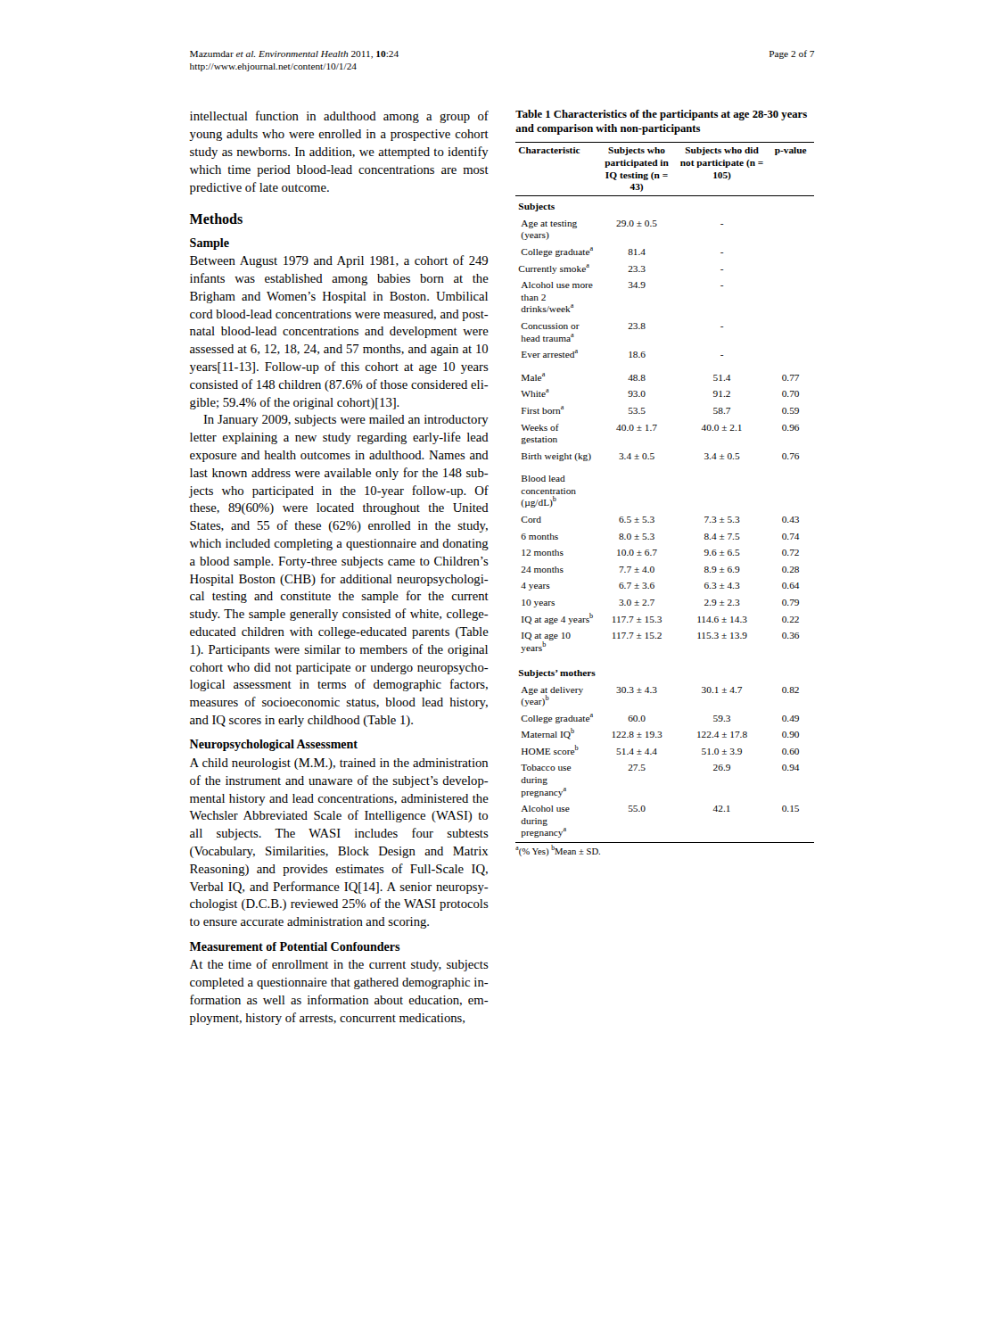Mazumdar et al. Environmental Health 2011, 10:24
http://www.ehjournal.net/content/10/1/24
Page 2 of 7
intellectual function in adulthood among a group of young adults who were enrolled in a prospective cohort study as newborns. In addition, we attempted to identify which time period blood-lead concentrations are most predictive of late outcome.
Methods
Sample
Between August 1979 and April 1981, a cohort of 249 infants was established among babies born at the Brigham and Women’s Hospital in Boston. Umbilical cord blood-lead concentrations were measured, and postnatal blood-lead concentrations and development were assessed at 6, 12, 18, 24, and 57 months, and again at 10 years[11-13]. Follow-up of this cohort at age 10 years consisted of 148 children (87.6% of those considered eligible; 59.4% of the original cohort)[13].
In January 2009, subjects were mailed an introductory letter explaining a new study regarding early-life lead exposure and health outcomes in adulthood. Names and last known address were available only for the 148 subjects who participated in the 10-year follow-up. Of these, 89(60%) were located throughout the United States, and 55 of these (62%) enrolled in the study, which included completing a questionnaire and donating a blood sample. Forty-three subjects came to Children’s Hospital Boston (CHB) for additional neuropsychological testing and constitute the sample for the current study. The sample generally consisted of white, college-educated children with college-educated parents (Table 1). Participants were similar to members of the original cohort who did not participate or undergo neuropsychological assessment in terms of demographic factors, measures of socioeconomic status, blood lead history, and IQ scores in early childhood (Table 1).
Neuropsychological Assessment
A child neurologist (M.M.), trained in the administration of the instrument and unaware of the subject’s developmental history and lead concentrations, administered the Wechsler Abbreviated Scale of Intelligence (WASI) to all subjects. The WASI includes four subtests (Vocabulary, Similarities, Block Design and Matrix Reasoning) and provides estimates of Full-Scale IQ, Verbal IQ, and Performance IQ[14]. A senior neuropsychologist (D.C.B.) reviewed 25% of the WASI protocols to ensure accurate administration and scoring.
Measurement of Potential Confounders
At the time of enrollment in the current study, subjects completed a questionnaire that gathered demographic information as well as information about education, employment, history of arrests, concurrent medications,
Table 1 Characteristics of the participants at age 28-30 years and comparison with non-participants
| Characteristic | Subjects who participated in IQ testing (n = 43) | Subjects who did not participate (n = 105) | p-value |
| --- | --- | --- | --- |
| Subjects |
| Age at testing (years) | 29.0 ± 0.5 | - | |
| College graduate a | 81.4 | - | |
| Currently smoke a | 23.3 | - | |
| Alcohol use more than 2 drinks/week a | 34.9 | - | |
| Concussion or head trauma a | 23.8 | - | |
| Ever arrested a | 18.6 | - | |
| Male a | 48.8 | 51.4 | 0.77 |
| White a | 93.0 | 91.2 | 0.70 |
| First born a | 53.5 | 58.7 | 0.59 |
| Weeks of gestation | 40.0 ± 1.7 | 40.0 ± 2.1 | 0.96 |
| Birth weight (kg) | 3.4 ± 0.5 | 3.4 ± 0.5 | 0.76 |
| Blood lead concentration (µg/dL) b | | | |
| Cord | 6.5 ± 5.3 | 7.3 ± 5.3 | 0.43 |
| 6 months | 8.0 ± 5.3 | 8.4 ± 7.5 | 0.74 |
| 12 months | 10.0 ± 6.7 | 9.6 ± 6.5 | 0.72 |
| 24 months | 7.7 ± 4.0 | 8.9 ± 6.9 | 0.28 |
| 4 years | 6.7 ± 3.6 | 6.3 ± 4.3 | 0.64 |
| 10 years | 3.0 ± 2.7 | 2.9 ± 2.3 | 0.79 |
| IQ at age 4 years b | 117.7 ± 15.3 | 114.6 ± 14.3 | 0.22 |
| IQ at age 10 years b | 117.7 ± 15.2 | 115.3 ± 13.9 | 0.36 |
| Subjects’ mothers |
| Age at delivery (year) b | 30.3 ± 4.3 | 30.1 ± 4.7 | 0.82 |
| College graduate a | 60.0 | 59.3 | 0.49 |
| Maternal IQ b | 122.8 ± 19.3 | 122.4 ± 17.8 | 0.90 |
| HOME score b | 51.4 ± 4.4 | 51.0 ± 3.9 | 0.60 |
| Tobacco use during pregnancy a | 27.5 | 26.9 | 0.94 |
| Alcohol use during pregnancy a | 55.0 | 42.1 | 0.15 |
a(% Yes) bMean ± SD.